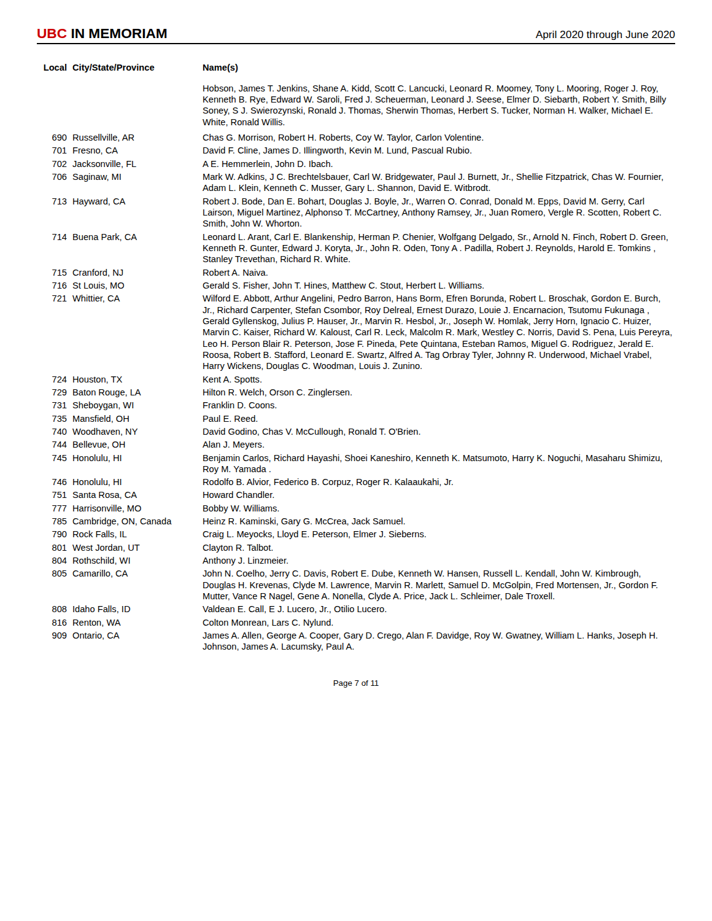UBC IN MEMORIAM
April 2020 through June 2020
| Local | City/State/Province | Name(s) |
| --- | --- | --- |
| | | Hobson, James T. Jenkins, Shane A. Kidd, Scott C. Lancucki, Leonard R. Moomey, Tony L. Mooring, Roger J. Roy, Kenneth B. Rye, Edward W. Saroli, Fred J. Scheuerman, Leonard J. Seese, Elmer D. Siebarth, Robert Y. Smith, Billy Soney, S J. Swierozynski, Ronald J. Thomas, Sherwin Thomas, Herbert S. Tucker, Norman H. Walker, Michael E. White, Ronald Willis. |
| 690 | Russellville, AR | Chas G. Morrison, Robert H. Roberts, Coy W. Taylor, Carlon Volentine. |
| 701 | Fresno, CA | David F. Cline, James D. Illingworth, Kevin M. Lund, Pascual Rubio. |
| 702 | Jacksonville, FL | A E. Hemmerlein, John D. Ibach. |
| 706 | Saginaw, MI | Mark W. Adkins, J C. Brechtelsbauer, Carl W. Bridgewater, Paul J. Burnett, Jr., Shellie Fitzpatrick, Chas W. Fournier, Adam L. Klein, Kenneth C. Musser, Gary L. Shannon, David E. Witbrodt. |
| 713 | Hayward, CA | Robert J. Bode, Dan E. Bohart, Douglas J. Boyle, Jr., Warren O. Conrad, Donald M. Epps, David M. Gerry, Carl Lairson, Miguel Martinez, Alphonso T. McCartney, Anthony Ramsey, Jr., Juan Romero, Vergle R. Scotten, Robert C. Smith, John W. Whorton. |
| 714 | Buena Park, CA | Leonard L. Arant, Carl E. Blankenship, Herman P. Chenier, Wolfgang Delgado, Sr., Arnold N. Finch, Robert D. Green, Kenneth R. Gunter, Edward J. Koryta, Jr., John R. Oden, Tony A . Padilla, Robert J. Reynolds, Harold E. Tomkins , Stanley Trevethan, Richard R. White. |
| 715 | Cranford, NJ | Robert A. Naiva. |
| 716 | St Louis, MO | Gerald S. Fisher, John T. Hines, Matthew C. Stout, Herbert L. Williams. |
| 721 | Whittier, CA | Wilford E. Abbott, Arthur Angelini, Pedro Barron, Hans Borm, Efren Borunda, Robert L. Broschak, Gordon E. Burch, Jr., Richard Carpenter, Stefan Csombor, Roy Delreal, Ernest Durazo, Louie J. Encarnacion, Tsutomu Fukunaga , Gerald Gyllenskog, Julius P. Hauser, Jr., Marvin R. Hesbol, Jr., Joseph W. Homlak, Jerry Horn, Ignacio C. Huizer, Marvin C. Kaiser, Richard W. Kaloust, Carl R. Leck, Malcolm R. Mark, Westley C. Norris, David S. Pena, Luis Pereyra, Leo H. Person Blair R. Peterson, Jose F. Pineda, Pete Quintana, Esteban Ramos, Miguel G. Rodriguez, Jerald E. Roosa, Robert B. Stafford, Leonard E. Swartz, Alfred A. Tag Orbray Tyler, Johnny R. Underwood, Michael Vrabel, Harry Wickens, Douglas C. Woodman, Louis J. Zunino. |
| 724 | Houston, TX | Kent A. Spotts. |
| 729 | Baton Rouge, LA | Hilton R. Welch, Orson C. Zinglersen. |
| 731 | Sheboygan, WI | Franklin D. Coons. |
| 735 | Mansfield, OH | Paul E. Reed. |
| 740 | Woodhaven, NY | David Godino, Chas V. McCullough, Ronald T. O'Brien. |
| 744 | Bellevue, OH | Alan J. Meyers. |
| 745 | Honolulu, HI | Benjamin Carlos, Richard Hayashi, Shoei Kaneshiro, Kenneth K. Matsumoto, Harry K. Noguchi, Masaharu Shimizu, Roy M. Yamada . |
| 746 | Honolulu, HI | Rodolfo B. Alvior, Federico B. Corpuz, Roger R. Kalaaukahi, Jr. |
| 751 | Santa Rosa, CA | Howard Chandler. |
| 777 | Harrisonville, MO | Bobby W. Williams. |
| 785 | Cambridge, ON, Canada | Heinz R. Kaminski, Gary G. McCrea, Jack Samuel. |
| 790 | Rock Falls, IL | Craig L. Meyocks, Lloyd E. Peterson, Elmer J. Sieberns. |
| 801 | West Jordan, UT | Clayton R. Talbot. |
| 804 | Rothschild, WI | Anthony J. Linzmeier. |
| 805 | Camarillo, CA | John N. Coelho, Jerry C. Davis, Robert E. Dube, Kenneth W. Hansen, Russell L. Kendall, John W. Kimbrough, Douglas H. Krevenas, Clyde M. Lawrence, Marvin R. Marlett, Samuel D. McGolpin, Fred Mortensen, Jr., Gordon F. Mutter, Vance R Nagel, Gene A. Nonella, Clyde A. Price, Jack L. Schleimer, Dale Troxell. |
| 808 | Idaho Falls, ID | Valdean E. Call, E J. Lucero, Jr., Otilio Lucero. |
| 816 | Renton, WA | Colton Monrean, Lars C. Nylund. |
| 909 | Ontario, CA | James A. Allen, George A. Cooper, Gary D. Crego, Alan F. Davidge, Roy W. Gwatney, William L. Hanks, Joseph H. Johnson, James A. Lacumsky, Paul A. |
Page 7 of 11